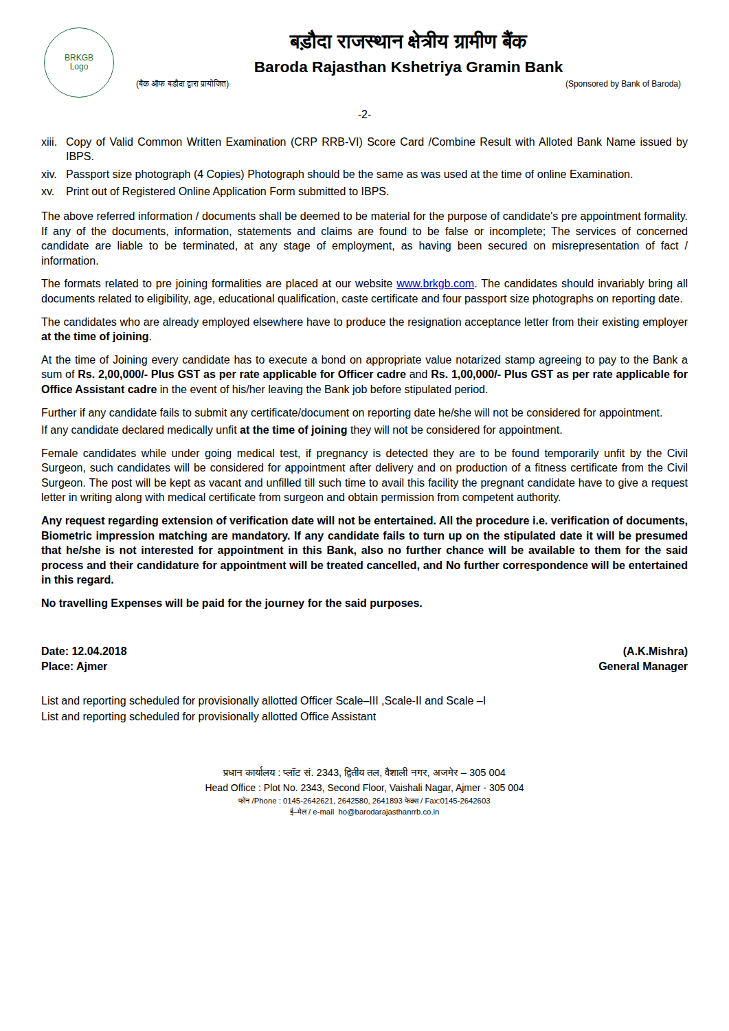BRKGB
Logo
बड़ौदा राजस्थान क्षेत्रीय ग्रामीण बैंक
Baroda Rajasthan Kshetriya Gramin Bank
(बैंक ऑफ बड़ौदा द्वारा प्रायोजित) (Sponsored by Bank of Baroda)
-2-
xiii. Copy of Valid Common Written Examination (CRP RRB-VI) Score Card /Combine Result with Alloted Bank Name issued by IBPS.
xiv. Passport size photograph (4 Copies) Photograph should be the same as was used at the time of online Examination.
xv. Print out of Registered Online Application Form submitted to IBPS.
The above referred information / documents shall be deemed to be material for the purpose of candidate's pre appointment formality. If any of the documents, information, statements and claims are found to be false or incomplete; The services of concerned candidate are liable to be terminated, at any stage of employment, as having been secured on misrepresentation of fact / information.
The formats related to pre joining formalities are placed at our website www.brkgb.com. The candidates should invariably bring all documents related to eligibility, age, educational qualification, caste certificate and four passport size photographs on reporting date.
The candidates who are already employed elsewhere have to produce the resignation acceptance letter from their existing employer at the time of joining.
At the time of Joining every candidate has to execute a bond on appropriate value notarized stamp agreeing to pay to the Bank a sum of Rs. 2,00,000/- Plus GST as per rate applicable for Officer cadre and Rs. 1,00,000/- Plus GST as per rate applicable for Office Assistant cadre in the event of his/her leaving the Bank job before stipulated period.
Further if any candidate fails to submit any certificate/document on reporting date he/she will not be considered for appointment.
If any candidate declared medically unfit at the time of joining they will not be considered for appointment.
Female candidates while under going medical test, if pregnancy is detected they are to be found temporarily unfit by the Civil Surgeon, such candidates will be considered for appointment after delivery and on production of a fitness certificate from the Civil Surgeon. The post will be kept as vacant and unfilled till such time to avail this facility the pregnant candidate have to give a request letter in writing along with medical certificate from surgeon and obtain permission from competent authority.
Any request regarding extension of verification date will not be entertained. All the procedure i.e. verification of documents, Biometric impression matching are mandatory. If any candidate fails to turn up on the stipulated date it will be presumed that he/she is not interested for appointment in this Bank, also no further chance will be available to them for the said process and their candidature for appointment will be treated cancelled, and No further correspondence will be entertained in this regard.
No travelling Expenses will be paid for the journey for the said purposes.
Date: 12.04.2018
Place: Ajmer
(A.K.Mishra)
General Manager
List and reporting scheduled for provisionally allotted Officer Scale–III ,Scale-II and Scale –I
List and reporting scheduled for provisionally allotted Office Assistant
प्रधान कार्यालय : प्लॉट सं. 2343, द्वितीय तल, वैशाली नगर, अजमेर – 305 004
Head Office : Plot No. 2343, Second Floor, Vaishali Nagar, Ajmer - 305 004
फोन /Phone : 0145-2642621, 2642580, 2641893 फेक्स / Fax:0145-2642603
ई–मेल / e-mail ho@barodarajasthanrrb.co.in